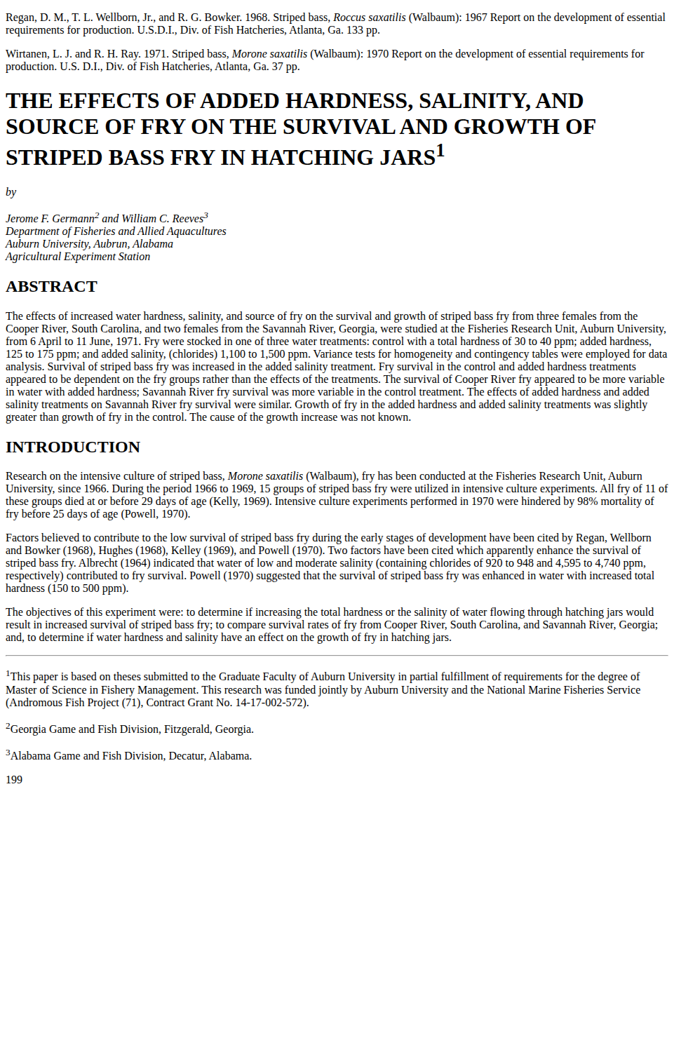Regan, D. M., T. L. Wellborn, Jr., and R. G. Bowker. 1968. Striped bass, Roccus saxatilis (Walbaum): 1967 Report on the development of essential requirements for production. U.S.D.I., Div. of Fish Hatcheries, Atlanta, Ga. 133 pp.
Wirtanen, L. J. and R. H. Ray. 1971. Striped bass, Morone saxatilis (Walbaum): 1970 Report on the development of essential requirements for production. U.S. D.I., Div. of Fish Hatcheries, Atlanta, Ga. 37 pp.
THE EFFECTS OF ADDED HARDNESS, SALINITY, AND SOURCE OF FRY ON THE SURVIVAL AND GROWTH OF STRIPED BASS FRY IN HATCHING JARS1
by
Jerome F. Germann2 and William C. Reeves3
Department of Fisheries and Allied Aquacultures
Auburn University, Aubrun, Alabama
Agricultural Experiment Station
ABSTRACT
The effects of increased water hardness, salinity, and source of fry on the survival and growth of striped bass fry from three females from the Cooper River, South Carolina, and two females from the Savannah River, Georgia, were studied at the Fisheries Research Unit, Auburn University, from 6 April to 11 June, 1971. Fry were stocked in one of three water treatments: control with a total hardness of 30 to 40 ppm; added hardness, 125 to 175 ppm; and added salinity, (chlorides) 1,100 to 1,500 ppm. Variance tests for homogeneity and contingency tables were employed for data analysis. Survival of striped bass fry was increased in the added salinity treatment. Fry survival in the control and added hardness treatments appeared to be dependent on the fry groups rather than the effects of the treatments. The survival of Cooper River fry appeared to be more variable in water with added hardness; Savannah River fry survival was more variable in the control treatment. The effects of added hardness and added salinity treatments on Savannah River fry survival were similar. Growth of fry in the added hardness and added salinity treatments was slightly greater than growth of fry in the control. The cause of the growth increase was not known.
INTRODUCTION
Research on the intensive culture of striped bass, Morone saxatilis (Walbaum), fry has been conducted at the Fisheries Research Unit, Auburn University, since 1966. During the period 1966 to 1969, 15 groups of striped bass fry were utilized in intensive culture experiments. All fry of 11 of these groups died at or before 29 days of age (Kelly, 1969). Intensive culture experiments performed in 1970 were hindered by 98% mortality of fry before 25 days of age (Powell, 1970).
Factors believed to contribute to the low survival of striped bass fry during the early stages of development have been cited by Regan, Wellborn and Bowker (1968), Hughes (1968), Kelley (1969), and Powell (1970). Two factors have been cited which apparently enhance the survival of striped bass fry. Albrecht (1964) indicated that water of low and moderate salinity (containing chlorides of 920 to 948 and 4,595 to 4,740 ppm, respectively) contributed to fry survival. Powell (1970) suggested that the survival of striped bass fry was enhanced in water with increased total hardness (150 to 500 ppm).
The objectives of this experiment were: to determine if increasing the total hardness or the salinity of water flowing through hatching jars would result in increased survival of striped bass fry; to compare survival rates of fry from Cooper River, South Carolina, and Savannah River, Georgia; and, to determine if water hardness and salinity have an effect on the growth of fry in hatching jars.
1This paper is based on theses submitted to the Graduate Faculty of Auburn University in partial fulfillment of requirements for the degree of Master of Science in Fishery Management. This research was funded jointly by Auburn University and the National Marine Fisheries Service (Andromous Fish Project (71), Contract Grant No. 14-17-002-572).
2Georgia Game and Fish Division, Fitzgerald, Georgia.
3Alabama Game and Fish Division, Decatur, Alabama.
199